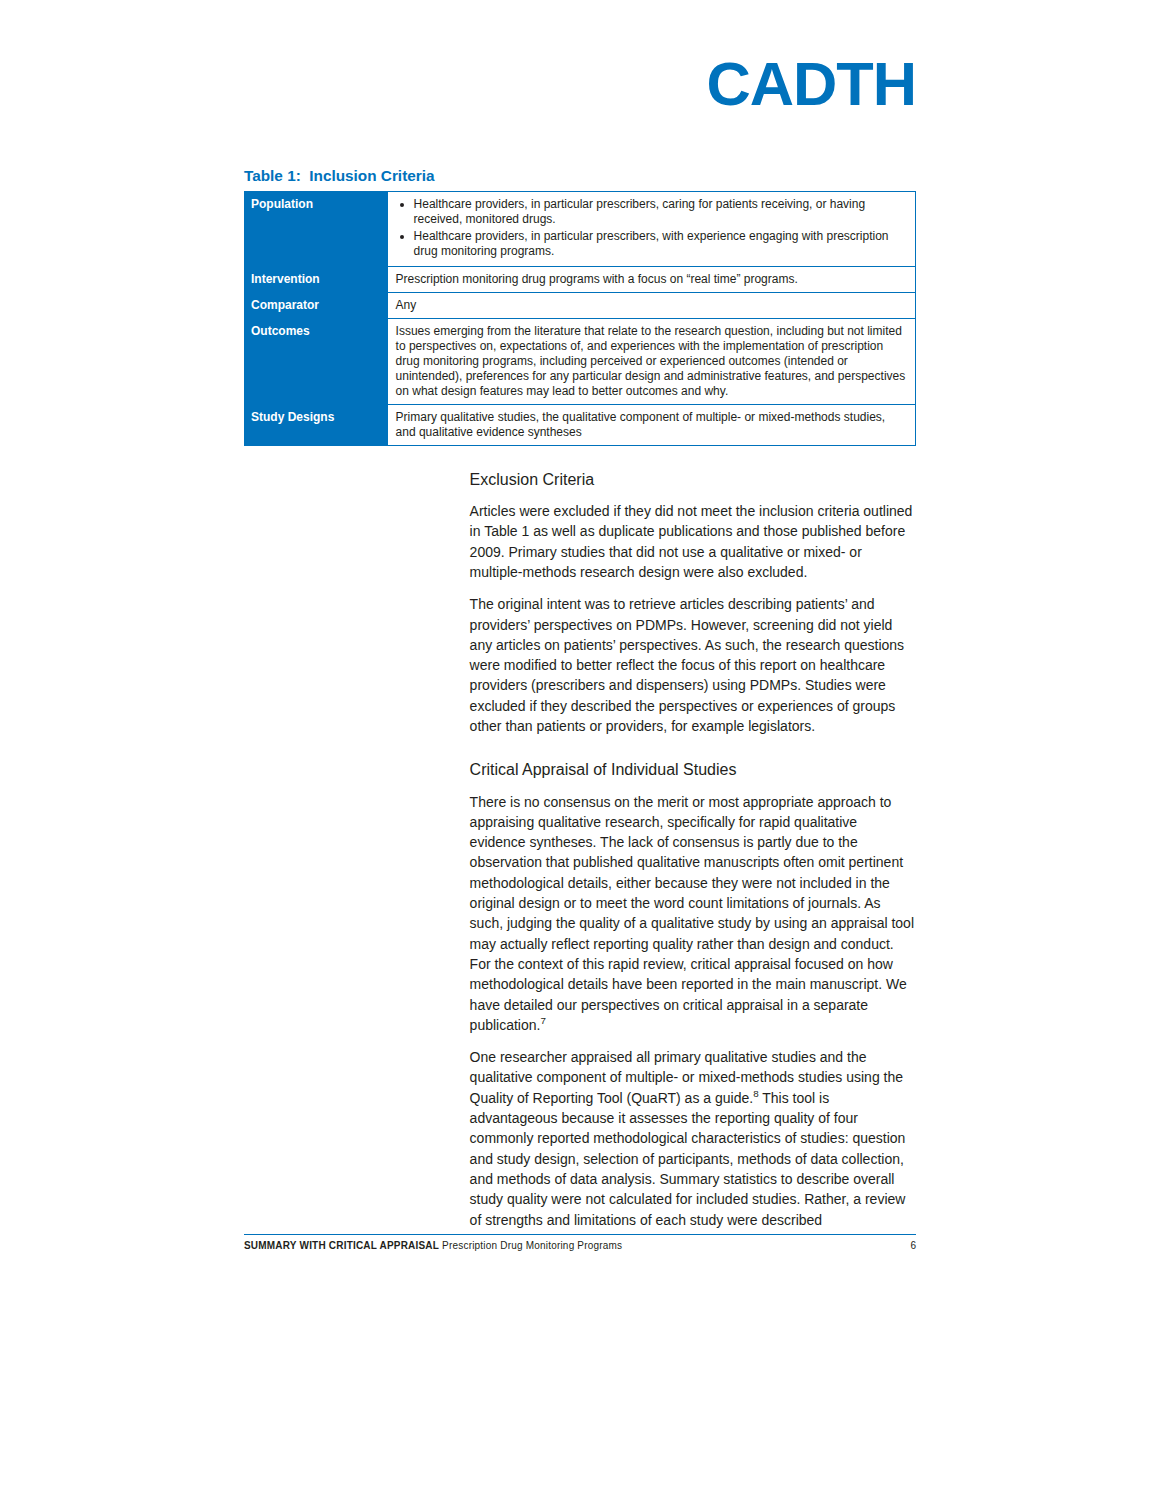CADTH
Table 1: Inclusion Criteria
| Population | Healthcare providers, in particular prescribers, caring for patients receiving, or having received, monitored drugs. Healthcare providers, in particular prescribers, with experience engaging with prescription drug monitoring programs. |
| Intervention | Prescription monitoring drug programs with a focus on “real time” programs. |
| Comparator | Any |
| Outcomes | Issues emerging from the literature that relate to the research question, including but not limited to perspectives on, expectations of, and experiences with the implementation of prescription drug monitoring programs, including perceived or experienced outcomes (intended or unintended), preferences for any particular design and administrative features, and perspectives on what design features may lead to better outcomes and why. |
| Study Designs | Primary qualitative studies, the qualitative component of multiple- or mixed-methods studies, and qualitative evidence syntheses |
Exclusion Criteria
Articles were excluded if they did not meet the inclusion criteria outlined in Table 1 as well as duplicate publications and those published before 2009. Primary studies that did not use a qualitative or mixed- or multiple-methods research design were also excluded.
The original intent was to retrieve articles describing patients’ and providers’ perspectives on PDMPs. However, screening did not yield any articles on patients’ perspectives. As such, the research questions were modified to better reflect the focus of this report on healthcare providers (prescribers and dispensers) using PDMPs. Studies were excluded if they described the perspectives or experiences of groups other than patients or providers, for example legislators.
Critical Appraisal of Individual Studies
There is no consensus on the merit or most appropriate approach to appraising qualitative research, specifically for rapid qualitative evidence syntheses. The lack of consensus is partly due to the observation that published qualitative manuscripts often omit pertinent methodological details, either because they were not included in the original design or to meet the word count limitations of journals. As such, judging the quality of a qualitative study by using an appraisal tool may actually reflect reporting quality rather than design and conduct. For the context of this rapid review, critical appraisal focused on how methodological details have been reported in the main manuscript. We have detailed our perspectives on critical appraisal in a separate publication.7
One researcher appraised all primary qualitative studies and the qualitative component of multiple- or mixed-methods studies using the Quality of Reporting Tool (QuaRT) as a guide.8 This tool is advantageous because it assesses the reporting quality of four commonly reported methodological characteristics of studies: question and study design, selection of participants, methods of data collection, and methods of data analysis. Summary statistics to describe overall study quality were not calculated for included studies. Rather, a review of strengths and limitations of each study were described
SUMMARY WITH CRITICAL APPRAISAL Prescription Drug Monitoring Programs
6